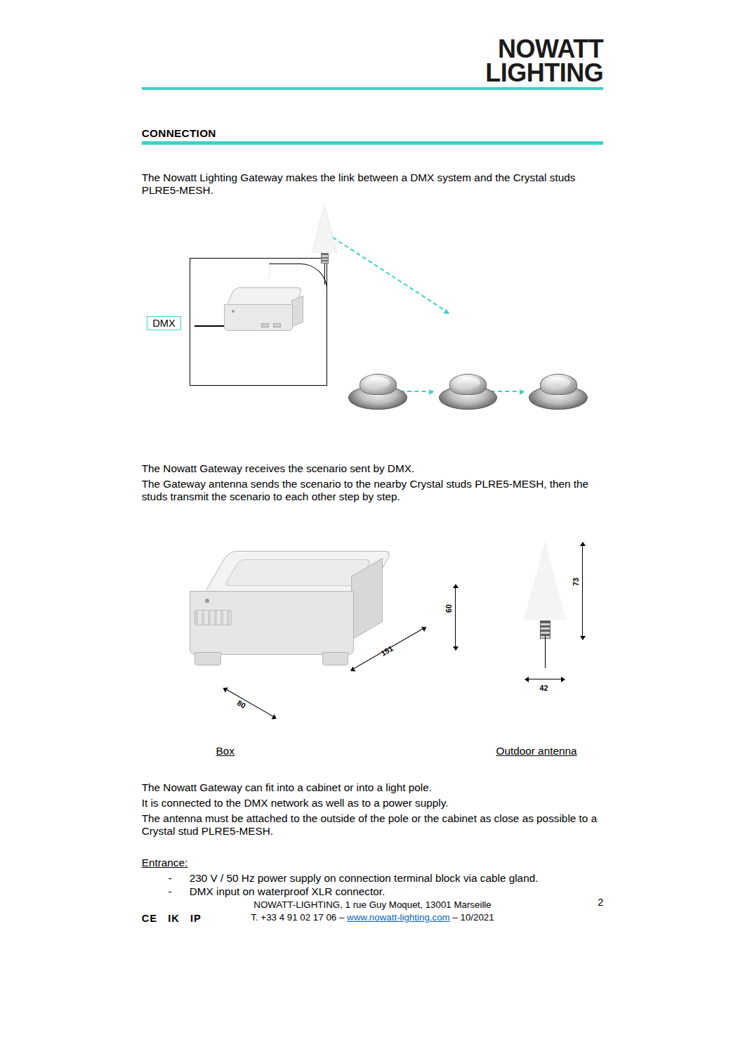NOWATT LIGHTING
CONNECTION
The Nowatt Lighting Gateway makes the link between a DMX system and the Crystal studs PLRE5-MESH.
DMX
The Nowatt Gateway receives the scenario sent by DMX.
The Gateway antenna sends the scenario to the nearby Crystal studs PLRE5-MESH, then the studs transmit the scenario to each other step by step.
60
151
80
73
42
Box Outdoor antenna
The Nowatt Gateway can fit into a cabinet or into a light pole.
It is connected to the DMX network as well as to a power supply.
The antenna must be attached to the outside of the pole or the cabinet as close as possible to a Crystal stud PLRE5-MESH.
Entrance:
230 V / 50 Hz power supply on connection terminal block via cable gland.
DMX input on waterproof XLR connector.
2
CE IK IP
NOWATT-LIGHTING, 1 rue Guy Moquet, 13001 Marseille
T. +33 4 91 02 17 06 – www.nowatt-lighting.com – 10/2021